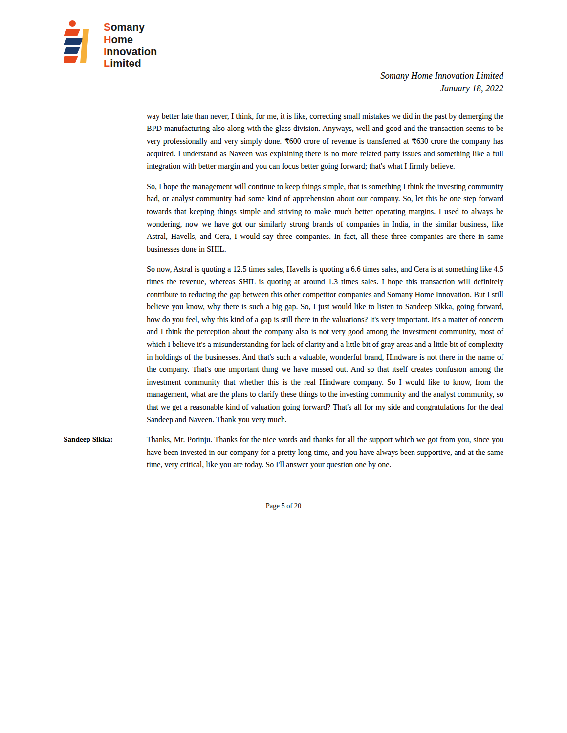Somany
Home
Innovation
Limited
Somany Home Innovation Limited
January 18, 2022
way better late than never, I think, for me, it is like, correcting small mistakes we did in the past by demerging the BPD manufacturing also along with the glass division. Anyways, well and good and the transaction seems to be very professionally and very simply done. ₹600 crore of revenue is transferred at ₹630 crore the company has acquired. I understand as Naveen was explaining there is no more related party issues and something like a full integration with better margin and you can focus better going forward; that's what I firmly believe.
So, I hope the management will continue to keep things simple, that is something I think the investing community had, or analyst community had some kind of apprehension about our company. So, let this be one step forward towards that keeping things simple and striving to make much better operating margins. I used to always be wondering, now we have got our similarly strong brands of companies in India, in the similar business, like Astral, Havells, and Cera, I would say three companies. In fact, all these three companies are there in same businesses done in SHIL.
So now, Astral is quoting a 12.5 times sales, Havells is quoting a 6.6 times sales, and Cera is at something like 4.5 times the revenue, whereas SHIL is quoting at around 1.3 times sales. I hope this transaction will definitely contribute to reducing the gap between this other competitor companies and Somany Home Innovation. But I still believe you know, why there is such a big gap. So, I just would like to listen to Sandeep Sikka, going forward, how do you feel, why this kind of a gap is still there in the valuations? It's very important. It's a matter of concern and I think the perception about the company also is not very good among the investment community, most of which I believe it's a misunderstanding for lack of clarity and a little bit of gray areas and a little bit of complexity in holdings of the businesses. And that's such a valuable, wonderful brand, Hindware is not there in the name of the company. That's one important thing we have missed out. And so that itself creates confusion among the investment community that whether this is the real Hindware company. So I would like to know, from the management, what are the plans to clarify these things to the investing community and the analyst community, so that we get a reasonable kind of valuation going forward? That's all for my side and congratulations for the deal Sandeep and Naveen. Thank you very much.
Sandeep Sikka:
Thanks, Mr. Porinju. Thanks for the nice words and thanks for all the support which we got from you, since you have been invested in our company for a pretty long time, and you have always been supportive, and at the same time, very critical, like you are today. So I'll answer your question one by one.
Page 5 of 20